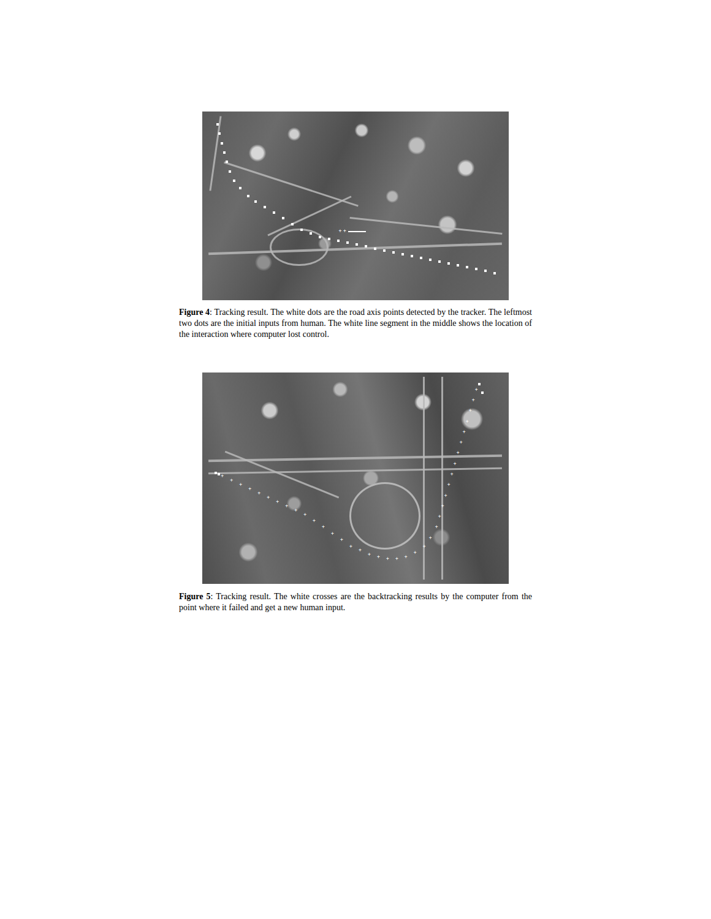+
+
Figure 4: Tracking result. The white dots are the road axis points detected by the tracker. The leftmost two dots are the initial inputs from human. The white line segment in the middle shows the location of the interaction where computer lost control.
+
+
+
+
+
+
+
+
+
+
+
+
+
+
+
+
+
+
+
+
+
+
+
+
+
+
+
+
+
+
+
+
+
+
+
+
+
+
Figure 5: Tracking result. The white crosses are the backtracking results by the computer from the point where it failed and get a new human input.